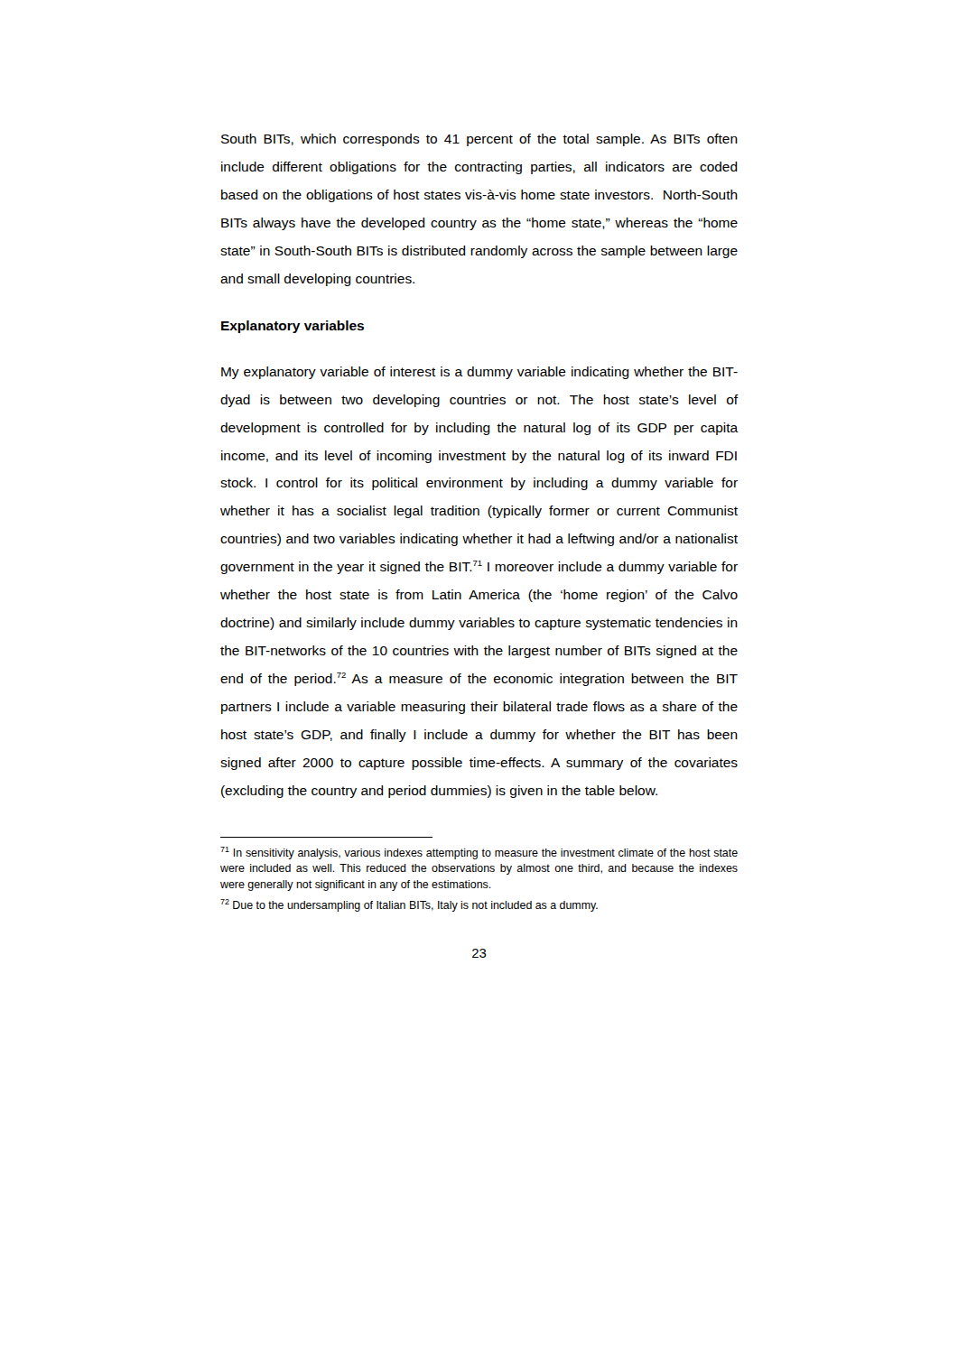South BITs, which corresponds to 41 percent of the total sample. As BITs often include different obligations for the contracting parties, all indicators are coded based on the obligations of host states vis-à-vis home state investors. North-South BITs always have the developed country as the “home state,” whereas the “home state” in South-South BITs is distributed randomly across the sample between large and small developing countries.
Explanatory variables
My explanatory variable of interest is a dummy variable indicating whether the BIT-dyad is between two developing countries or not. The host state’s level of development is controlled for by including the natural log of its GDP per capita income, and its level of incoming investment by the natural log of its inward FDI stock. I control for its political environment by including a dummy variable for whether it has a socialist legal tradition (typically former or current Communist countries) and two variables indicating whether it had a leftwing and/or a nationalist government in the year it signed the BIT.71 I moreover include a dummy variable for whether the host state is from Latin America (the ‘home region’ of the Calvo doctrine) and similarly include dummy variables to capture systematic tendencies in the BIT-networks of the 10 countries with the largest number of BITs signed at the end of the period.72 As a measure of the economic integration between the BIT partners I include a variable measuring their bilateral trade flows as a share of the host state’s GDP, and finally I include a dummy for whether the BIT has been signed after 2000 to capture possible time-effects. A summary of the covariates (excluding the country and period dummies) is given in the table below.
71 In sensitivity analysis, various indexes attempting to measure the investment climate of the host state were included as well. This reduced the observations by almost one third, and because the indexes were generally not significant in any of the estimations.
72 Due to the undersampling of Italian BITs, Italy is not included as a dummy.
23